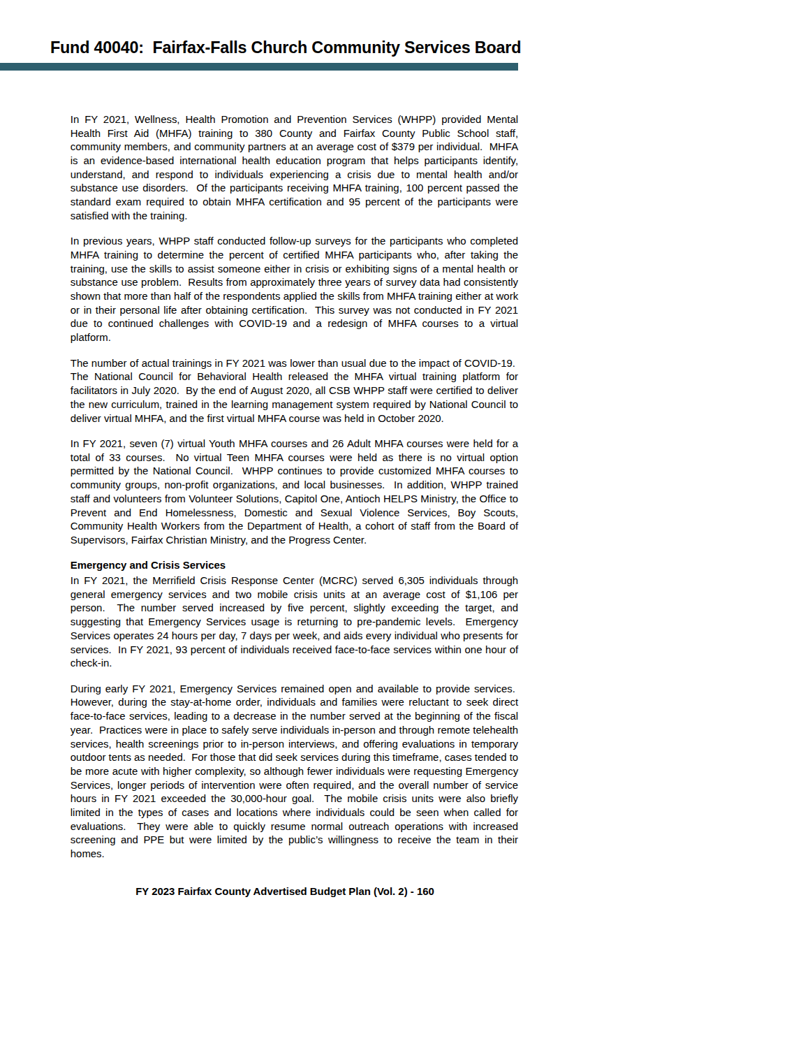Fund 40040: Fairfax-Falls Church Community Services Board
In FY 2021, Wellness, Health Promotion and Prevention Services (WHPP) provided Mental Health First Aid (MHFA) training to 380 County and Fairfax County Public School staff, community members, and community partners at an average cost of $379 per individual. MHFA is an evidence-based international health education program that helps participants identify, understand, and respond to individuals experiencing a crisis due to mental health and/or substance use disorders. Of the participants receiving MHFA training, 100 percent passed the standard exam required to obtain MHFA certification and 95 percent of the participants were satisfied with the training.
In previous years, WHPP staff conducted follow-up surveys for the participants who completed MHFA training to determine the percent of certified MHFA participants who, after taking the training, use the skills to assist someone either in crisis or exhibiting signs of a mental health or substance use problem. Results from approximately three years of survey data had consistently shown that more than half of the respondents applied the skills from MHFA training either at work or in their personal life after obtaining certification. This survey was not conducted in FY 2021 due to continued challenges with COVID-19 and a redesign of MHFA courses to a virtual platform.
The number of actual trainings in FY 2021 was lower than usual due to the impact of COVID-19. The National Council for Behavioral Health released the MHFA virtual training platform for facilitators in July 2020. By the end of August 2020, all CSB WHPP staff were certified to deliver the new curriculum, trained in the learning management system required by National Council to deliver virtual MHFA, and the first virtual MHFA course was held in October 2020.
In FY 2021, seven (7) virtual Youth MHFA courses and 26 Adult MHFA courses were held for a total of 33 courses. No virtual Teen MHFA courses were held as there is no virtual option permitted by the National Council. WHPP continues to provide customized MHFA courses to community groups, non-profit organizations, and local businesses. In addition, WHPP trained staff and volunteers from Volunteer Solutions, Capitol One, Antioch HELPS Ministry, the Office to Prevent and End Homelessness, Domestic and Sexual Violence Services, Boy Scouts, Community Health Workers from the Department of Health, a cohort of staff from the Board of Supervisors, Fairfax Christian Ministry, and the Progress Center.
Emergency and Crisis Services
In FY 2021, the Merrifield Crisis Response Center (MCRC) served 6,305 individuals through general emergency services and two mobile crisis units at an average cost of $1,106 per person. The number served increased by five percent, slightly exceeding the target, and suggesting that Emergency Services usage is returning to pre-pandemic levels. Emergency Services operates 24 hours per day, 7 days per week, and aids every individual who presents for services. In FY 2021, 93 percent of individuals received face-to-face services within one hour of check-in.
During early FY 2021, Emergency Services remained open and available to provide services. However, during the stay-at-home order, individuals and families were reluctant to seek direct face-to-face services, leading to a decrease in the number served at the beginning of the fiscal year. Practices were in place to safely serve individuals in-person and through remote telehealth services, health screenings prior to in-person interviews, and offering evaluations in temporary outdoor tents as needed. For those that did seek services during this timeframe, cases tended to be more acute with higher complexity, so although fewer individuals were requesting Emergency Services, longer periods of intervention were often required, and the overall number of service hours in FY 2021 exceeded the 30,000-hour goal. The mobile crisis units were also briefly limited in the types of cases and locations where individuals could be seen when called for evaluations. They were able to quickly resume normal outreach operations with increased screening and PPE but were limited by the public’s willingness to receive the team in their homes.
FY 2023 Fairfax County Advertised Budget Plan (Vol. 2) - 160